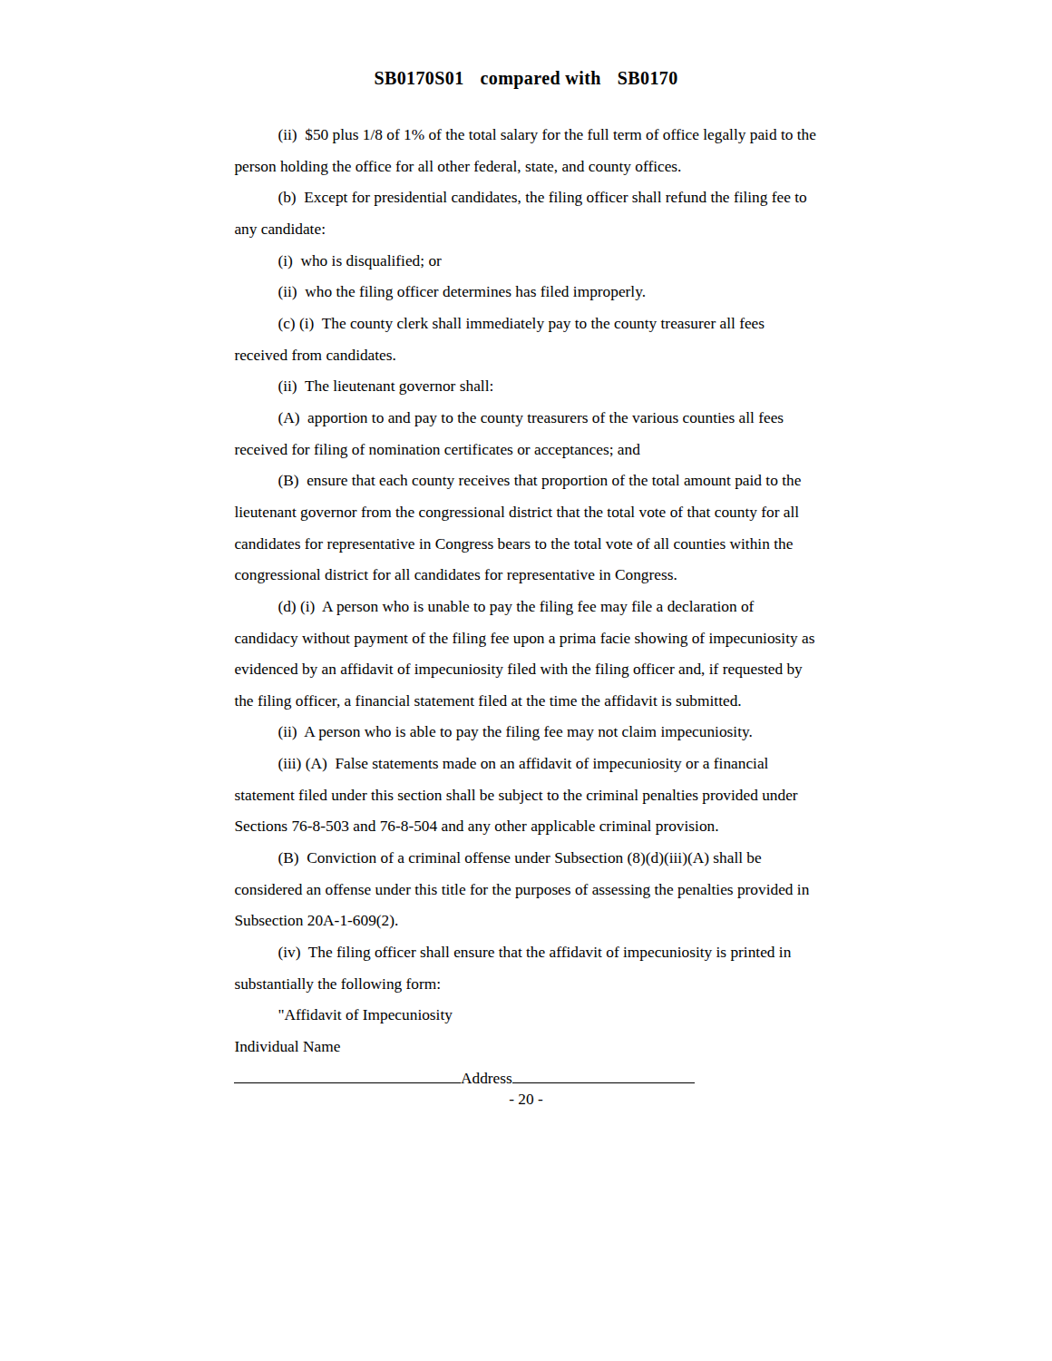SB0170S01 compared with SB0170
(ii) $50 plus 1/8 of 1% of the total salary for the full term of office legally paid to the person holding the office for all other federal, state, and county offices.
(b) Except for presidential candidates, the filing officer shall refund the filing fee to any candidate:
(i) who is disqualified; or
(ii) who the filing officer determines has filed improperly.
(c) (i) The county clerk shall immediately pay to the county treasurer all fees received from candidates.
(ii) The lieutenant governor shall:
(A) apportion to and pay to the county treasurers of the various counties all fees received for filing of nomination certificates or acceptances; and
(B) ensure that each county receives that proportion of the total amount paid to the lieutenant governor from the congressional district that the total vote of that county for all candidates for representative in Congress bears to the total vote of all counties within the congressional district for all candidates for representative in Congress.
(d) (i) A person who is unable to pay the filing fee may file a declaration of candidacy without payment of the filing fee upon a prima facie showing of impecuniosity as evidenced by an affidavit of impecuniosity filed with the filing officer and, if requested by the filing officer, a financial statement filed at the time the affidavit is submitted.
(ii) A person who is able to pay the filing fee may not claim impecuniosity.
(iii) (A) False statements made on an affidavit of impecuniosity or a financial statement filed under this section shall be subject to the criminal penalties provided under Sections 76-8-503 and 76-8-504 and any other applicable criminal provision.
(B) Conviction of a criminal offense under Subsection (8)(d)(iii)(A) shall be considered an offense under this title for the purposes of assessing the penalties provided in Subsection 20A-1-609(2).
(iv) The filing officer shall ensure that the affidavit of impecuniosity is printed in substantially the following form:
"Affidavit of Impecuniosity
Individual Name
Address
- 20 -